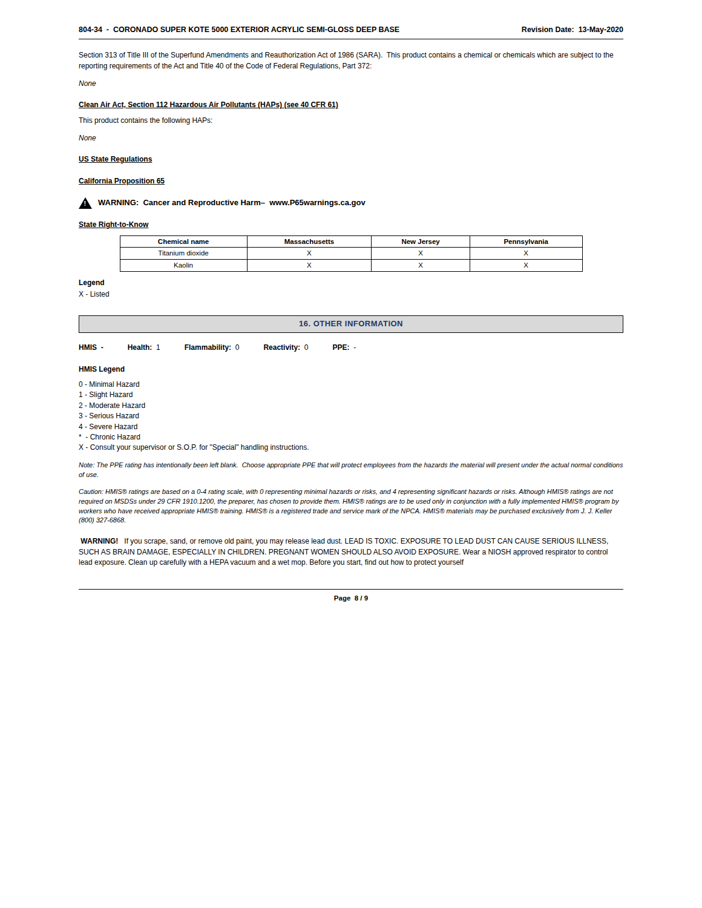804-34 - CORONADO SUPER KOTE 5000 EXTERIOR ACRYLIC SEMI-GLOSS DEEP BASE
Revision Date: 13-May-2020
Section 313 of Title III of the Superfund Amendments and Reauthorization Act of 1986 (SARA). This product contains a chemical or chemicals which are subject to the reporting requirements of the Act and Title 40 of the Code of Federal Regulations, Part 372:
None
Clean Air Act, Section 112 Hazardous Air Pollutants (HAPs) (see 40 CFR 61)
This product contains the following HAPs:
None
US State Regulations
California Proposition 65
WARNING: Cancer and Reproductive Harm– www.P65warnings.ca.gov
State Right-to-Know
| Chemical name | Massachusetts | New Jersey | Pennsylvania |
| --- | --- | --- | --- |
| Titanium dioxide | X | X | X |
| Kaolin | X | X | X |
Legend
X - Listed
16. OTHER INFORMATION
HMIS -
Health: 1
Flammability: 0
Reactivity: 0
PPE: -
HMIS Legend
0 - Minimal Hazard
1 - Slight Hazard
2 - Moderate Hazard
3 - Serious Hazard
4 - Severe Hazard
* - Chronic Hazard
X - Consult your supervisor or S.O.P. for "Special" handling instructions.
Note: The PPE rating has intentionally been left blank. Choose appropriate PPE that will protect employees from the hazards the material will present under the actual normal conditions of use.
Caution: HMIS® ratings are based on a 0-4 rating scale, with 0 representing minimal hazards or risks, and 4 representing significant hazards or risks. Although HMIS® ratings are not required on MSDSs under 29 CFR 1910.1200, the preparer, has chosen to provide them. HMIS® ratings are to be used only in conjunction with a fully implemented HMIS® program by workers who have received appropriate HMIS® training. HMIS® is a registered trade and service mark of the NPCA. HMIS® materials may be purchased exclusively from J. J. Keller (800) 327-6868.
WARNING! If you scrape, sand, or remove old paint, you may release lead dust. LEAD IS TOXIC. EXPOSURE TO LEAD DUST CAN CAUSE SERIOUS ILLNESS, SUCH AS BRAIN DAMAGE, ESPECIALLY IN CHILDREN. PREGNANT WOMEN SHOULD ALSO AVOID EXPOSURE. Wear a NIOSH approved respirator to control lead exposure. Clean up carefully with a HEPA vacuum and a wet mop. Before you start, find out how to protect yourself
Page 8 / 9